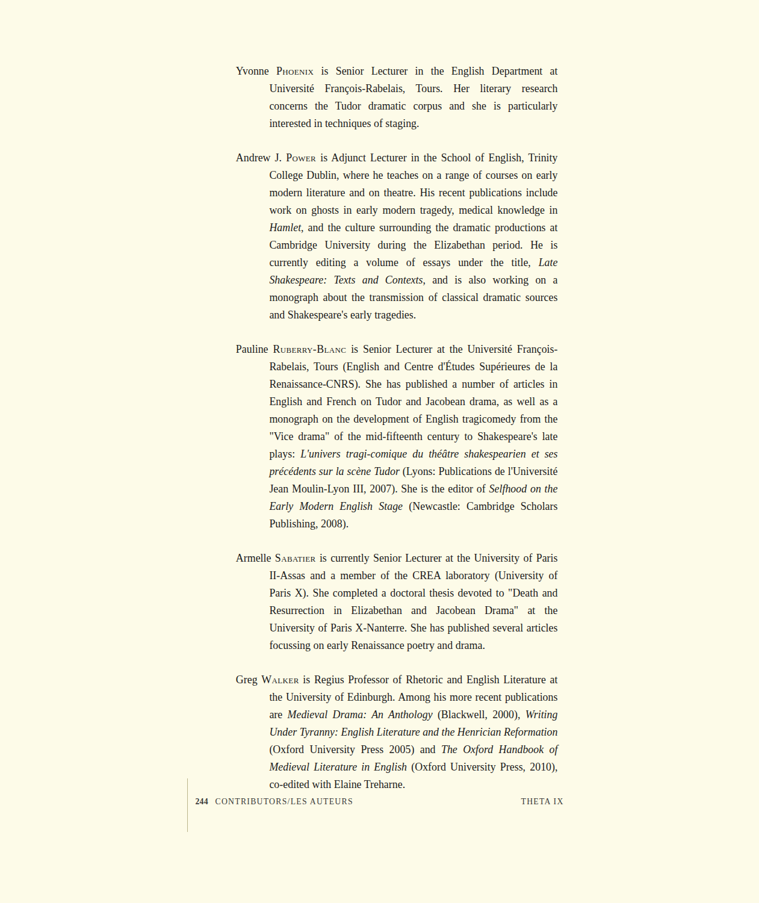Yvonne Phoenix is Senior Lecturer in the English Department at Université François-Rabelais, Tours. Her literary research concerns the Tudor dramatic corpus and she is particularly interested in techniques of staging.
Andrew J. Power is Adjunct Lecturer in the School of English, Trinity College Dublin, where he teaches on a range of courses on early modern literature and on theatre. His recent publications include work on ghosts in early modern tragedy, medical knowledge in Hamlet, and the culture surrounding the dramatic productions at Cambridge University during the Elizabethan period. He is currently editing a volume of essays under the title, Late Shakespeare: Texts and Contexts, and is also working on a monograph about the transmission of classical dramatic sources and Shakespeare's early tragedies.
Pauline Ruberry-Blanc is Senior Lecturer at the Université François-Rabelais, Tours (English and Centre d'Études Supérieures de la Renaissance-CNRS). She has published a number of articles in English and French on Tudor and Jacobean drama, as well as a monograph on the development of English tragicomedy from the "Vice drama" of the mid-fifteenth century to Shakespeare's late plays: L'univers tragi-comique du théâtre shakespearien et ses précédents sur la scène Tudor (Lyons: Publications de l'Université Jean Moulin-Lyon III, 2007). She is the editor of Selfhood on the Early Modern English Stage (Newcastle: Cambridge Scholars Publishing, 2008).
Armelle Sabatier is currently Senior Lecturer at the University of Paris II-Assas and a member of the CREA laboratory (University of Paris X). She completed a doctoral thesis devoted to "Death and Resurrection in Elizabethan and Jacobean Drama" at the University of Paris X-Nanterre. She has published several articles focussing on early Renaissance poetry and drama.
Greg Walker is Regius Professor of Rhetoric and English Literature at the University of Edinburgh. Among his more recent publications are Medieval Drama: An Anthology (Blackwell, 2000), Writing Under Tyranny: English Literature and the Henrician Reformation (Oxford University Press 2005) and The Oxford Handbook of Medieval Literature in English (Oxford University Press, 2010), co-edited with Elaine Treharne.
244 CONTRIBUTORS/LES AUTEURS THETA IX